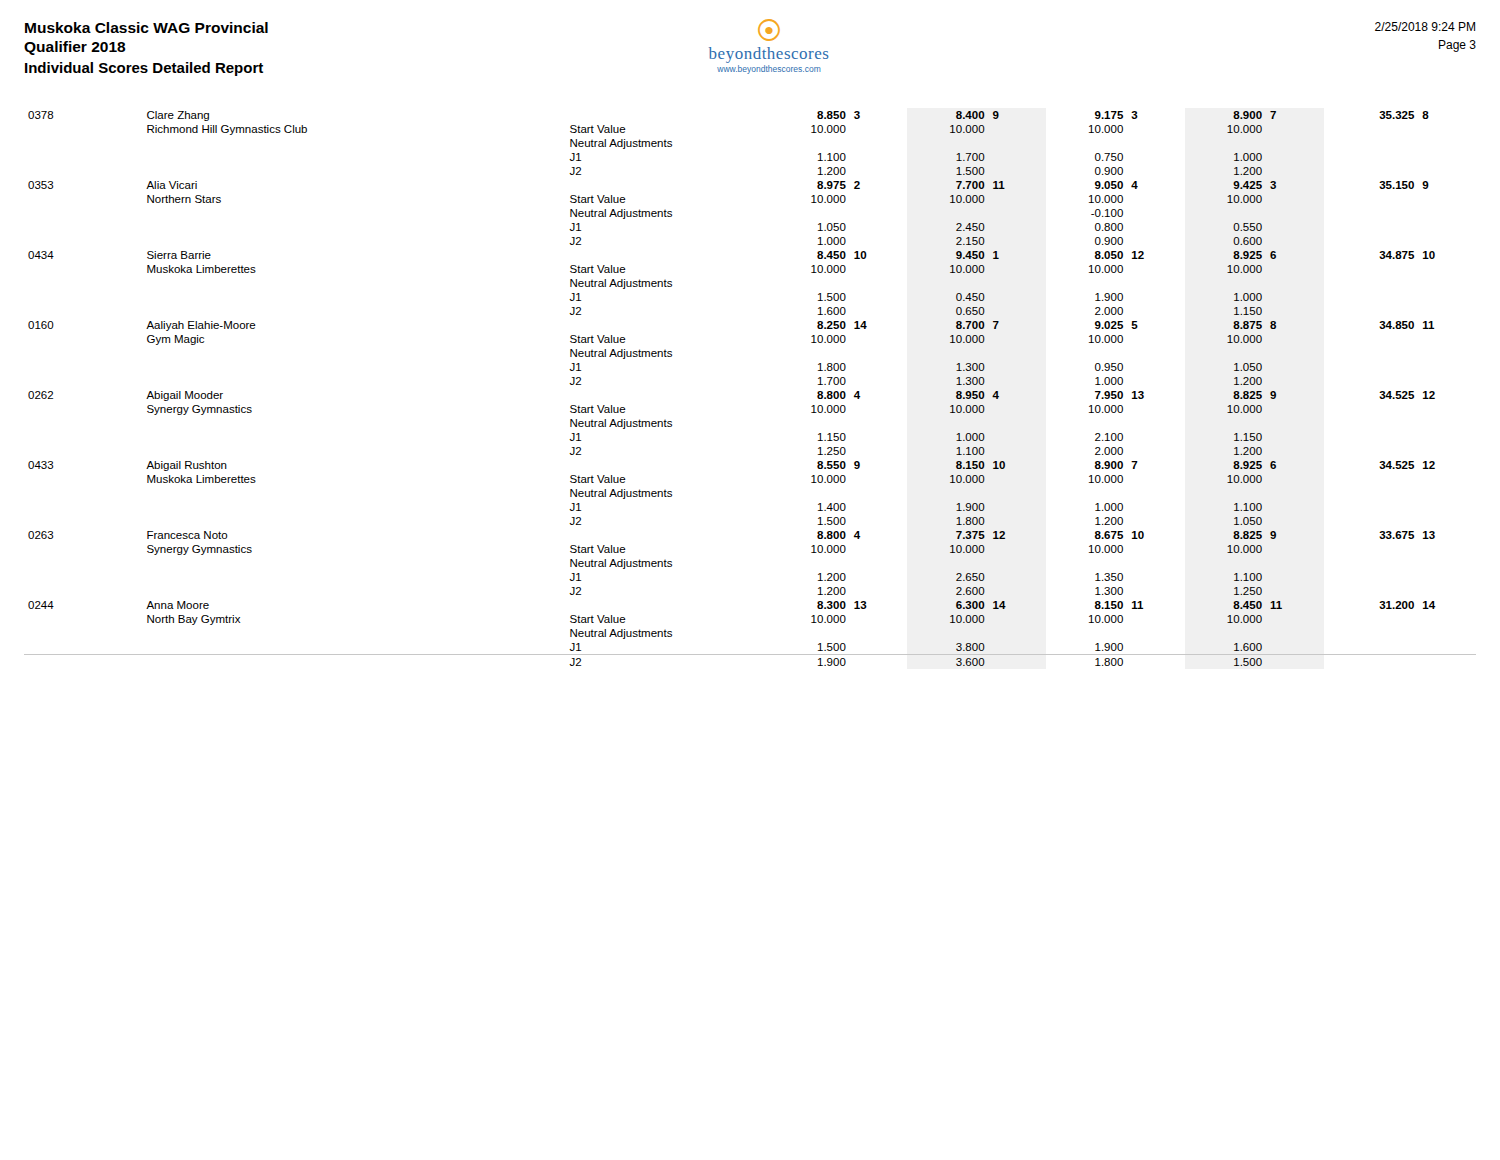Muskoka Classic WAG Provincial
Qualifier 2018
Individual Scores Detailed Report
⦿
beyondthescores
www.beyondthescores.com
2/25/2018 9:24 PM
Page 3
| 0378 | Clare Zhang | | 8.850 | 3 | 8.400 | 9 | 9.175 | 3 | 8.900 | 7 | 35.325 | 8 |
| | Richmond Hill Gymnastics Club | Start Value | 10.000 | | 10.000 | | 10.000 | | 10.000 | | | |
| | | Neutral Adjustments | | | | | | | | | | |
| | | J1 | 1.100 | | 1.700 | | 0.750 | | 1.000 | | | |
| | | J2 | 1.200 | | 1.500 | | 0.900 | | 1.200 | | | |
| 0353 | Alia Vicari | | 8.975 | 2 | 7.700 | 11 | 9.050 | 4 | 9.425 | 3 | 35.150 | 9 |
| | Northern Stars | Start Value | 10.000 | | 10.000 | | 10.000 | | 10.000 | | | |
| | | Neutral Adjustments | | | | | -0.100 | | | | | |
| | | J1 | 1.050 | | 2.450 | | 0.800 | | 0.550 | | | |
| | | J2 | 1.000 | | 2.150 | | 0.900 | | 0.600 | | | |
| 0434 | Sierra Barrie | | 8.450 | 10 | 9.450 | 1 | 8.050 | 12 | 8.925 | 6 | 34.875 | 10 |
| | Muskoka Limberettes | Start Value | 10.000 | | 10.000 | | 10.000 | | 10.000 | | | |
| | | Neutral Adjustments | | | | | | | | | | |
| | | J1 | 1.500 | | 0.450 | | 1.900 | | 1.000 | | | |
| | | J2 | 1.600 | | 0.650 | | 2.000 | | 1.150 | | | |
| 0160 | Aaliyah Elahie-Moore | | 8.250 | 14 | 8.700 | 7 | 9.025 | 5 | 8.875 | 8 | 34.850 | 11 |
| | Gym Magic | Start Value | 10.000 | | 10.000 | | 10.000 | | 10.000 | | | |
| | | Neutral Adjustments | | | | | | | | | | |
| | | J1 | 1.800 | | 1.300 | | 0.950 | | 1.050 | | | |
| | | J2 | 1.700 | | 1.300 | | 1.000 | | 1.200 | | | |
| 0262 | Abigail Mooder | | 8.800 | 4 | 8.950 | 4 | 7.950 | 13 | 8.825 | 9 | 34.525 | 12 |
| | Synergy Gymnastics | Start Value | 10.000 | | 10.000 | | 10.000 | | 10.000 | | | |
| | | Neutral Adjustments | | | | | | | | | | |
| | | J1 | 1.150 | | 1.000 | | 2.100 | | 1.150 | | | |
| | | J2 | 1.250 | | 1.100 | | 2.000 | | 1.200 | | | |
| 0433 | Abigail Rushton | | 8.550 | 9 | 8.150 | 10 | 8.900 | 7 | 8.925 | 6 | 34.525 | 12 |
| | Muskoka Limberettes | Start Value | 10.000 | | 10.000 | | 10.000 | | 10.000 | | | |
| | | Neutral Adjustments | | | | | | | | | | |
| | | J1 | 1.400 | | 1.900 | | 1.000 | | 1.100 | | | |
| | | J2 | 1.500 | | 1.800 | | 1.200 | | 1.050 | | | |
| 0263 | Francesca Noto | | 8.800 | 4 | 7.375 | 12 | 8.675 | 10 | 8.825 | 9 | 33.675 | 13 |
| | Synergy Gymnastics | Start Value | 10.000 | | 10.000 | | 10.000 | | 10.000 | | | |
| | | Neutral Adjustments | | | | | | | | | | |
| | | J1 | 1.200 | | 2.650 | | 1.350 | | 1.100 | | | |
| | | J2 | 1.200 | | 2.600 | | 1.300 | | 1.250 | | | |
| 0244 | Anna Moore | | 8.300 | 13 | 6.300 | 14 | 8.150 | 11 | 8.450 | 11 | 31.200 | 14 |
| | North Bay Gymtrix | Start Value | 10.000 | | 10.000 | | 10.000 | | 10.000 | | | |
| | | Neutral Adjustments | | | | | | | | | | |
| | | J1 | 1.500 | | 3.800 | | 1.900 | | 1.600 | | | |
| | | J2 | 1.900 | | 3.600 | | 1.800 | | 1.500 | | | |